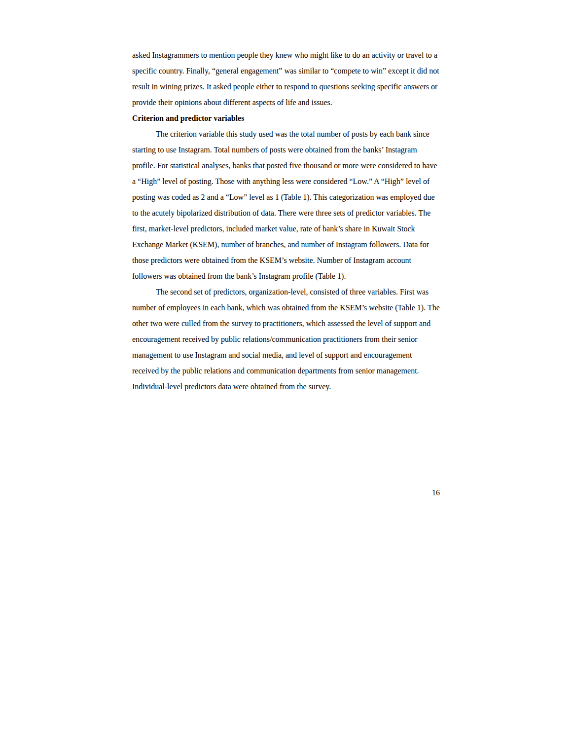asked Instagrammers to mention people they knew who might like to do an activity or travel to a specific country. Finally, “general engagement” was similar to “compete to win” except it did not result in wining prizes. It asked people either to respond to questions seeking specific answers or provide their opinions about different aspects of life and issues.
Criterion and predictor variables
The criterion variable this study used was the total number of posts by each bank since starting to use Instagram. Total numbers of posts were obtained from the banks’ Instagram profile. For statistical analyses, banks that posted five thousand or more were considered to have a “High” level of posting. Those with anything less were considered “Low.” A “High” level of posting was coded as 2 and a “Low” level as 1 (Table 1). This categorization was employed due to the acutely bipolarized distribution of data. There were three sets of predictor variables. The first, market-level predictors, included market value, rate of bank’s share in Kuwait Stock Exchange Market (KSEM), number of branches, and number of Instagram followers. Data for those predictors were obtained from the KSEM’s website. Number of Instagram account followers was obtained from the bank’s Instagram profile (Table 1).
The second set of predictors, organization-level, consisted of three variables. First was number of employees in each bank, which was obtained from the KSEM’s website (Table 1). The other two were culled from the survey to practitioners, which assessed the level of support and encouragement received by public relations/communication practitioners from their senior management to use Instagram and social media, and level of support and encouragement received by the public relations and communication departments from senior management. Individual-level predictors data were obtained from the survey.
16